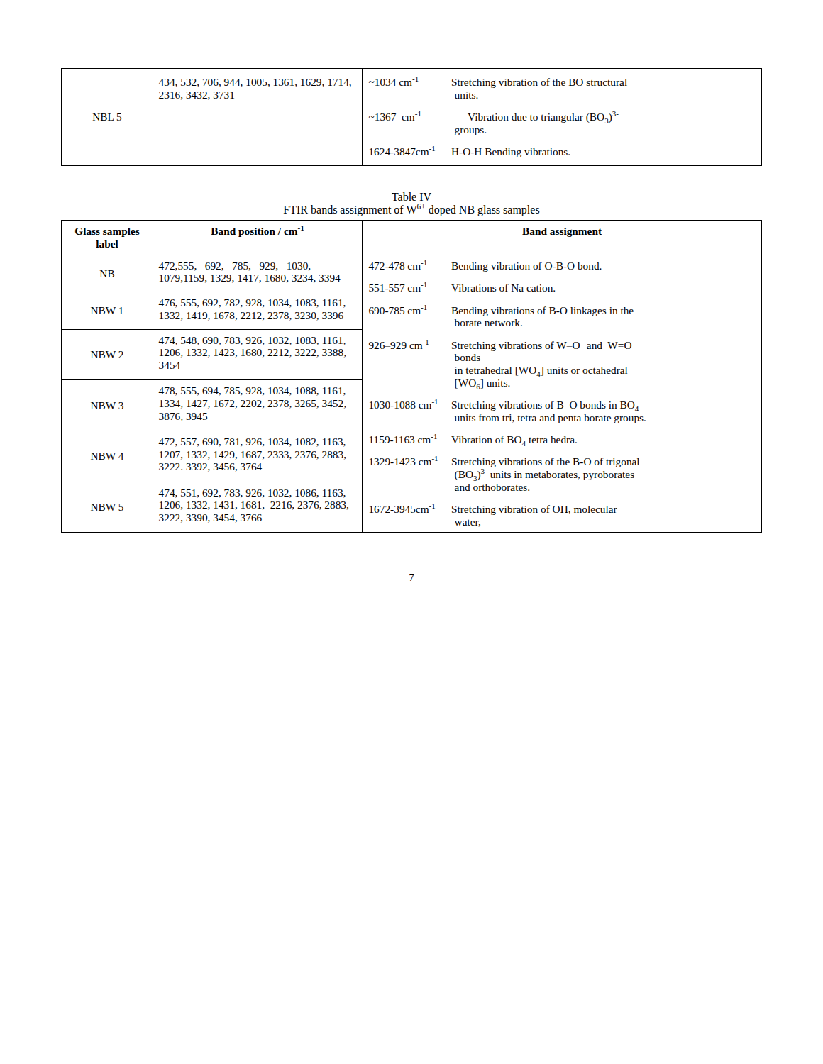| NBL 5 | 434, 532, 706, 944, 1005, 1361, 1629, 1714, 2316, 3432, 3731 | ~1034 cm -1 Stretching vibration of the BO structural units. ~1367 cm -1 Vibration due to triangular (BO 3 ) 3- groups. 1624-3847cm -1 H-O-H Bending vibrations. |
Table IV FTIR bands assignment of W6+ doped NB glass samples
| Glass samples label | Band position / cm -1 | Band assignment |
| --- | --- | --- |
| NB | 472,555, 692, 785, 929, 1030, 1079,1159, 1329, 1417, 1680, 3234, 3394 | 472-478 cm -1 Bending vibration of O-B-O bond. 551-557 cm -1 Vibrations of Na cation. 690-785 cm -1 Bending vibrations of B-O linkages in the borate network. 926–929 cm -1 Stretching vibrations of W–O – and W=O bonds in tetrahedral [WO 4 ] units or octahedral [WO 6 ] units. 1030-1088 cm -1 Stretching vibrations of B–O bonds in BO 4 units from tri, tetra and penta borate groups. 1159-1163 cm -1 Vibration of BO 4 tetra hedra. 1329-1423 cm -1 Stretching vibrations of the B-O of trigonal (BO 3 ) 3- units in metaborates, pyroborates and orthoborates. 1672-3945cm -1 Stretching vibration of OH, molecular water, |
| NBW 1 | 476, 555, 692, 782, 928, 1034, 1083, 1161, 1332, 1419, 1678, 2212, 2378, 3230, 3396 |
| NBW 2 | 474, 548, 690, 783, 926, 1032, 1083, 1161, 1206, 1332, 1423, 1680, 2212, 3222, 3388, 3454 |
| NBW 3 | 478, 555, 694, 785, 928, 1034, 1088, 1161, 1334, 1427, 1672, 2202, 2378, 3265, 3452, 3876, 3945 |
| NBW 4 | 472, 557, 690, 781, 926, 1034, 1082, 1163, 1207, 1332, 1429, 1687, 2333, 2376, 2883, 3222. 3392, 3456, 3764 |
| NBW 5 | 474, 551, 692, 783, 926, 1032, 1086, 1163, 1206, 1332, 1431, 1681, 2216, 2376, 2883, 3222, 3390, 3454, 3766 |
7